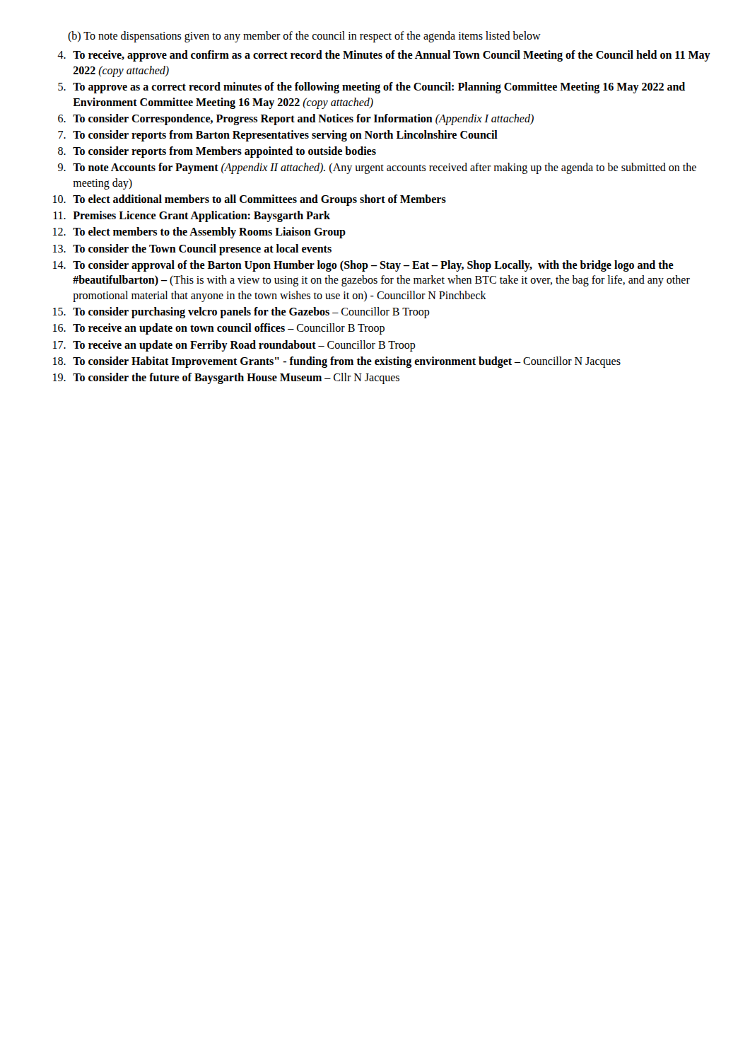(b) To note dispensations given to any member of the council in respect of the agenda items listed below
To receive, approve and confirm as a correct record the Minutes of the Annual Town Council Meeting of the Council held on 11 May 2022 (copy attached)
To approve as a correct record minutes of the following meeting of the Council: Planning Committee Meeting 16 May 2022 and Environment Committee Meeting 16 May 2022 (copy attached)
To consider Correspondence, Progress Report and Notices for Information (Appendix I attached)
To consider reports from Barton Representatives serving on North Lincolnshire Council
To consider reports from Members appointed to outside bodies
To note Accounts for Payment (Appendix II attached). (Any urgent accounts received after making up the agenda to be submitted on the meeting day)
To elect additional members to all Committees and Groups short of Members
Premises Licence Grant Application: Baysgarth Park
To elect members to the Assembly Rooms Liaison Group
To consider the Town Council presence at local events
To consider approval of the Barton Upon Humber logo (Shop – Stay – Eat – Play, Shop Locally, with the bridge logo and the #beautifulbarton) – (This is with a view to using it on the gazebos for the market when BTC take it over, the bag for life, and any other promotional material that anyone in the town wishes to use it on) - Councillor N Pinchbeck
To consider purchasing velcro panels for the Gazebos – Councillor B Troop
To receive an update on town council offices – Councillor B Troop
To receive an update on Ferriby Road roundabout – Councillor B Troop
To consider Habitat Improvement Grants" - funding from the existing environment budget – Councillor N Jacques
To consider the future of Baysgarth House Museum – Cllr N Jacques